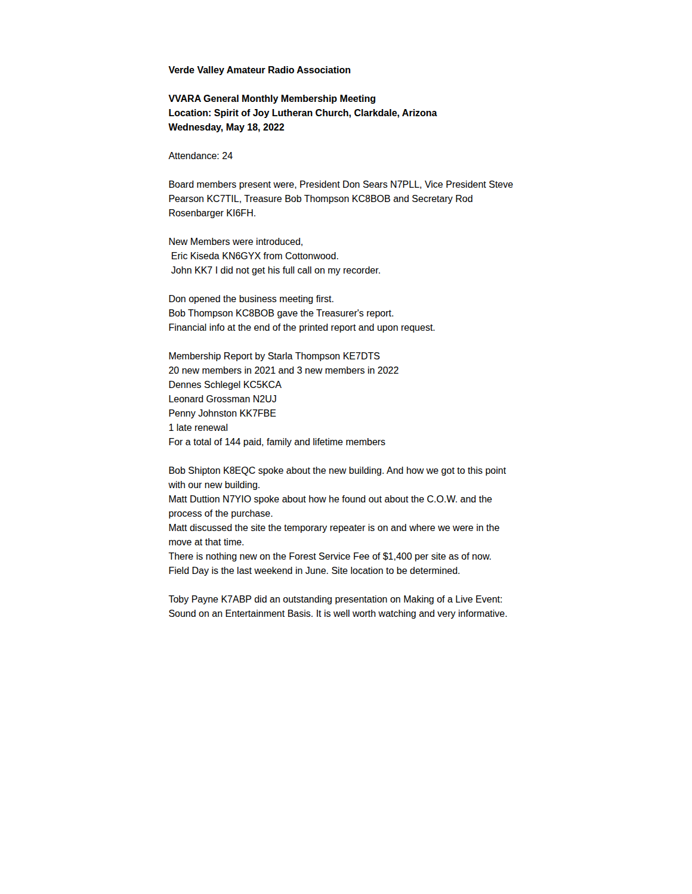Verde Valley Amateur Radio Association
VVARA General Monthly Membership Meeting
Location: Spirit of Joy Lutheran Church, Clarkdale, Arizona
Wednesday, May 18, 2022
Attendance: 24
Board members present were, President Don Sears N7PLL, Vice President Steve Pearson KC7TIL, Treasure Bob Thompson KC8BOB and Secretary Rod Rosenbarger KI6FH.
New Members were introduced,
Eric Kiseda KN6GYX from Cottonwood.
John KK7 I did not get his full call on my recorder.
Don opened the business meeting first.
Bob Thompson KC8BOB gave the Treasurer's report.
Financial info at the end of the printed report and upon request.
Membership Report by Starla Thompson KE7DTS
20 new members in 2021 and 3 new members in 2022
Dennes Schlegel KC5KCA
Leonard Grossman N2UJ
Penny Johnston KK7FBE
1 late renewal
For a total of 144 paid, family and lifetime members
Bob Shipton K8EQC spoke about the new building. And how we got to this point with our new building.
Matt Duttion N7YIO spoke about how he found out about the C.O.W. and the process of the purchase.
Matt discussed the site the temporary repeater is on and where we were in the move at that time.
There is nothing new on the Forest Service Fee of $1,400 per site as of now.
Field Day is the last weekend in June. Site location to be determined.
Toby Payne K7ABP did an outstanding presentation on Making of a Live Event: Sound on an Entertainment Basis. It is well worth watching and very informative.